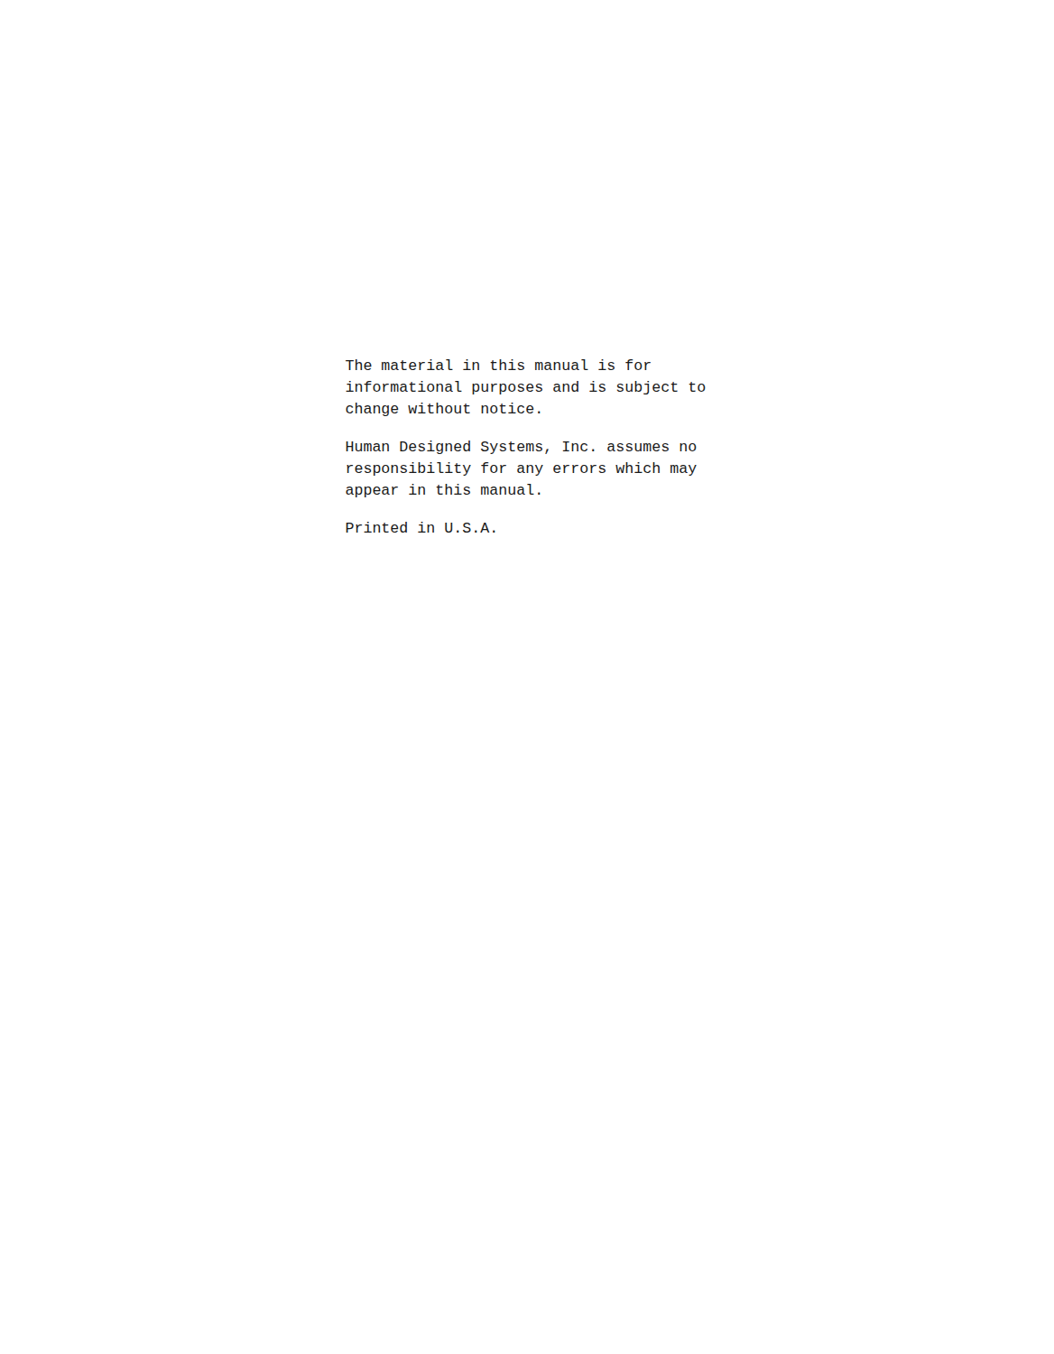The material in this manual is for informational purposes and is subject to change without notice.
Human Designed Systems, Inc. assumes no responsibility for any errors which may appear in this manual.
Printed in U.S.A.